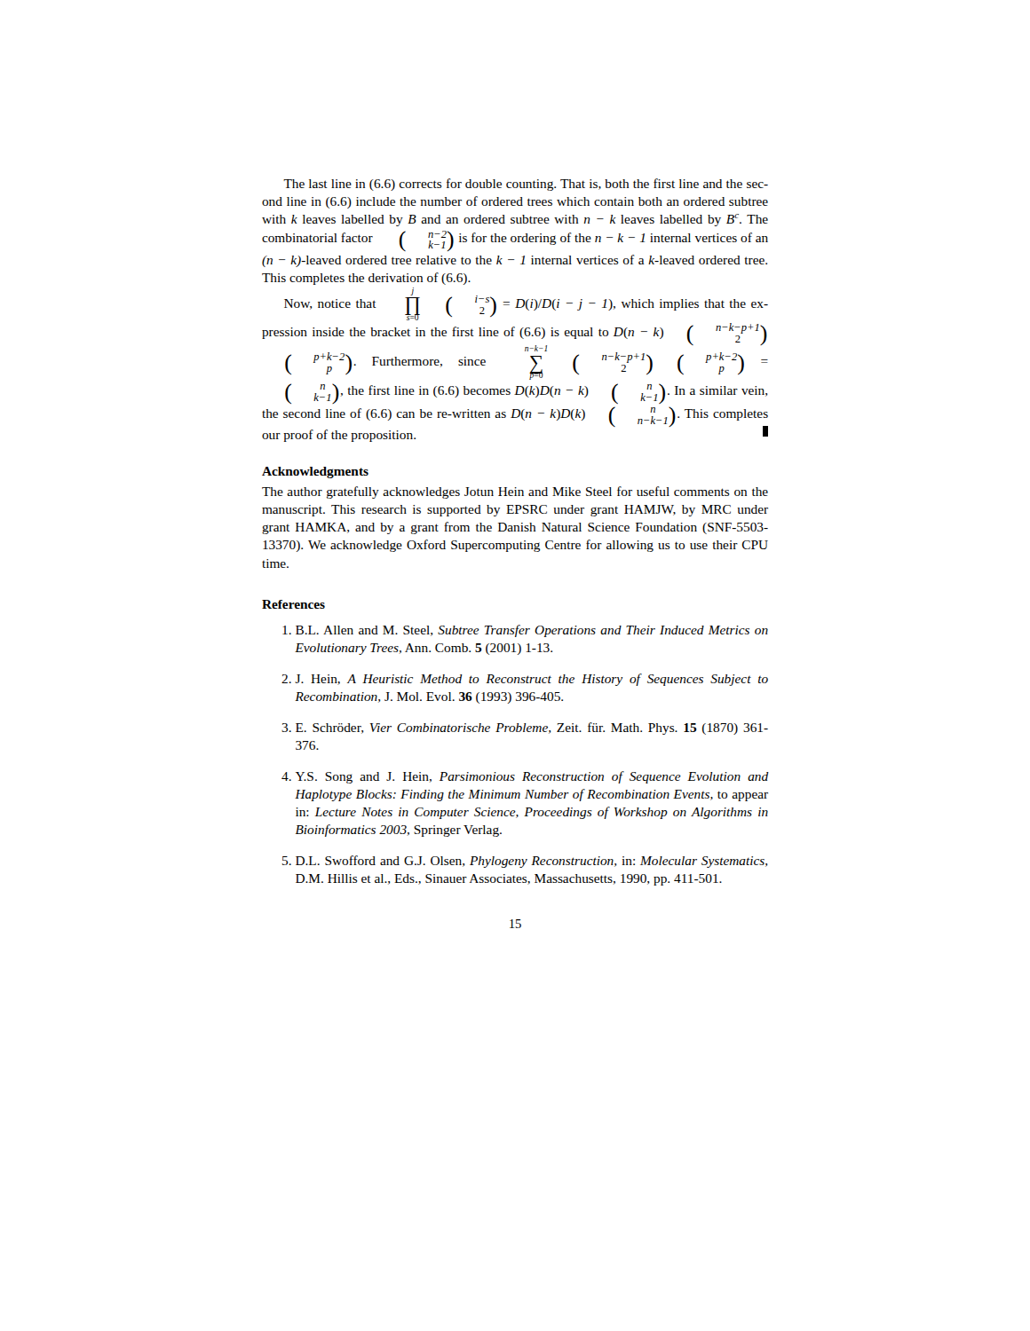The last line in (6.6) corrects for double counting. That is, both the first line and the second line in (6.6) include the number of ordered trees which contain both an ordered subtree with k leaves labelled by B and an ordered subtree with n − k leaves labelled by Bc. The combinatorial factor (n−2 k−1) is for the ordering of the n − k − 1 internal vertices of an (n − k)-leaved ordered tree relative to the k − 1 internal vertices of a k-leaved ordered tree. This completes the derivation of (6.6).
Now, notice that j∏s=0(i−s 2) = D(i)/D(i − j − 1), which implies that the expression inside the bracket in the first line of (6.6) is equal to D(n − k)(n−k−p+12)(p+k−2 p). Furthermore, since n−k−1∑p=0(n−k−p+12)(p+k−2 p) = (nk−1), the first line in (6.6) becomes D(k)D(n − k)(nk−1). In a similar vein, the second line of (6.6) can be re-written as D(n − k)D(k)(nn−k−1). This completes our proof of the proposition.
Acknowledgments
The author gratefully acknowledges Jotun Hein and Mike Steel for useful comments on the manuscript. This research is supported by EPSRC under grant HAMJW, by MRC under grant HAMKA, and by a grant from the Danish Natural Science Foundation (SNF-5503-13370). We acknowledge Oxford Supercomputing Centre for allowing us to use their CPU time.
References
B.L. Allen and M. Steel, Subtree Transfer Operations and Their Induced Metrics on Evolutionary Trees, Ann. Comb. 5 (2001) 1-13.
J. Hein, A Heuristic Method to Reconstruct the History of Sequences Subject to Recombination, J. Mol. Evol. 36 (1993) 396-405.
E. Schröder, Vier Combinatorische Probleme, Zeit. für. Math. Phys. 15 (1870) 361-376.
Y.S. Song and J. Hein, Parsimonious Reconstruction of Sequence Evolution and Haplotype Blocks: Finding the Minimum Number of Recombination Events, to appear in: Lecture Notes in Computer Science, Proceedings of Workshop on Algorithms in Bioinformatics 2003, Springer Verlag.
D.L. Swofford and G.J. Olsen, Phylogeny Reconstruction, in: Molecular Systematics, D.M. Hillis et al., Eds., Sinauer Associates, Massachusetts, 1990, pp. 411-501.
15